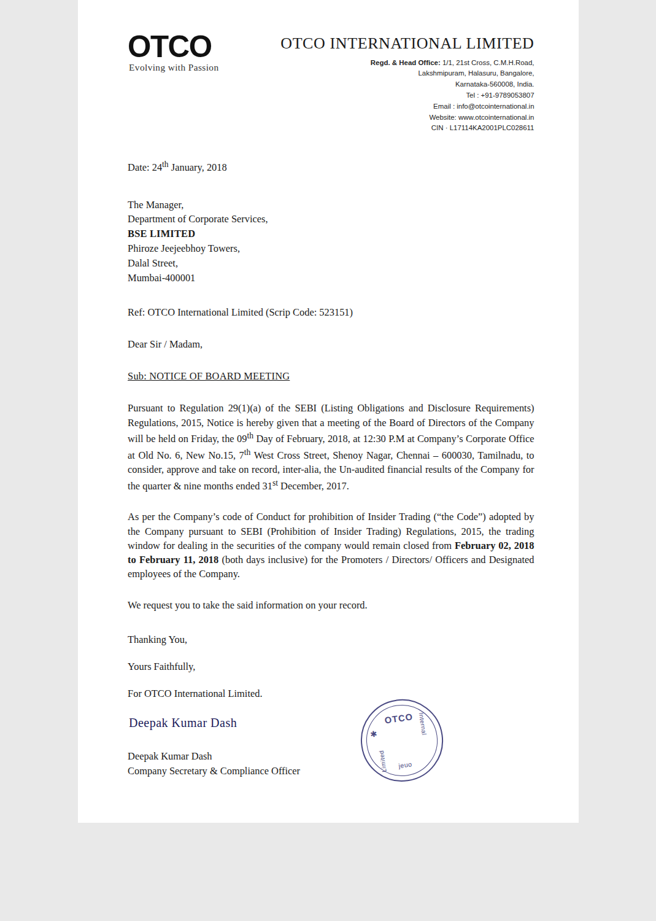OTCO
Evolving with Passion
OTCO INTERNATIONAL LIMITED
Regd. & Head Office: 1/1, 21st Cross, C.M.H.Road,
Lakshmipuram, Halasuru, Bangalore,
Karnataka-560008, India.
Tel : +91-9789053807
Email : info@otcointernational.in
Website: www.otcointernational.in
CIN · L17114KA2001PLC028611
Date: 24th January, 2018
The Manager,
Department of Corporate Services,
BSE LIMITED
Phiroze Jeejeebhoy Towers,
Dalal Street,
Mumbai-400001
Ref: OTCO International Limited (Scrip Code: 523151)
Dear Sir / Madam,
Sub: NOTICE OF BOARD MEETING
Pursuant to Regulation 29(1)(a) of the SEBI (Listing Obligations and Disclosure Requirements) Regulations, 2015, Notice is hereby given that a meeting of the Board of Directors of the Company will be held on Friday, the 09th Day of February, 2018, at 12:30 P.M at Company’s Corporate Office at Old No. 6, New No.15, 7th West Cross Street, Shenoy Nagar, Chennai – 600030, Tamilnadu, to consider, approve and take on record, inter-alia, the Un-audited financial results of the Company for the quarter & nine months ended 31st December, 2017.
As per the Company’s code of Conduct for prohibition of Insider Trading (“the Code”) adopted by the Company pursuant to SEBI (Prohibition of Insider Trading) Regulations, 2015, the trading window for dealing in the securities of the company would remain closed from February 02, 2018 to February 11, 2018 (both days inclusive) for the Promoters / Directors/ Officers and Designated employees of the Company.
We request you to take the said information on your record.
Thanking You,
Yours Faithfully,
For OTCO International Limited.
OTCO
✱
Internal
Limited
jeuo
Deepak Kumar Dash
Deepak Kumar Dash
Company Secretary & Compliance Officer